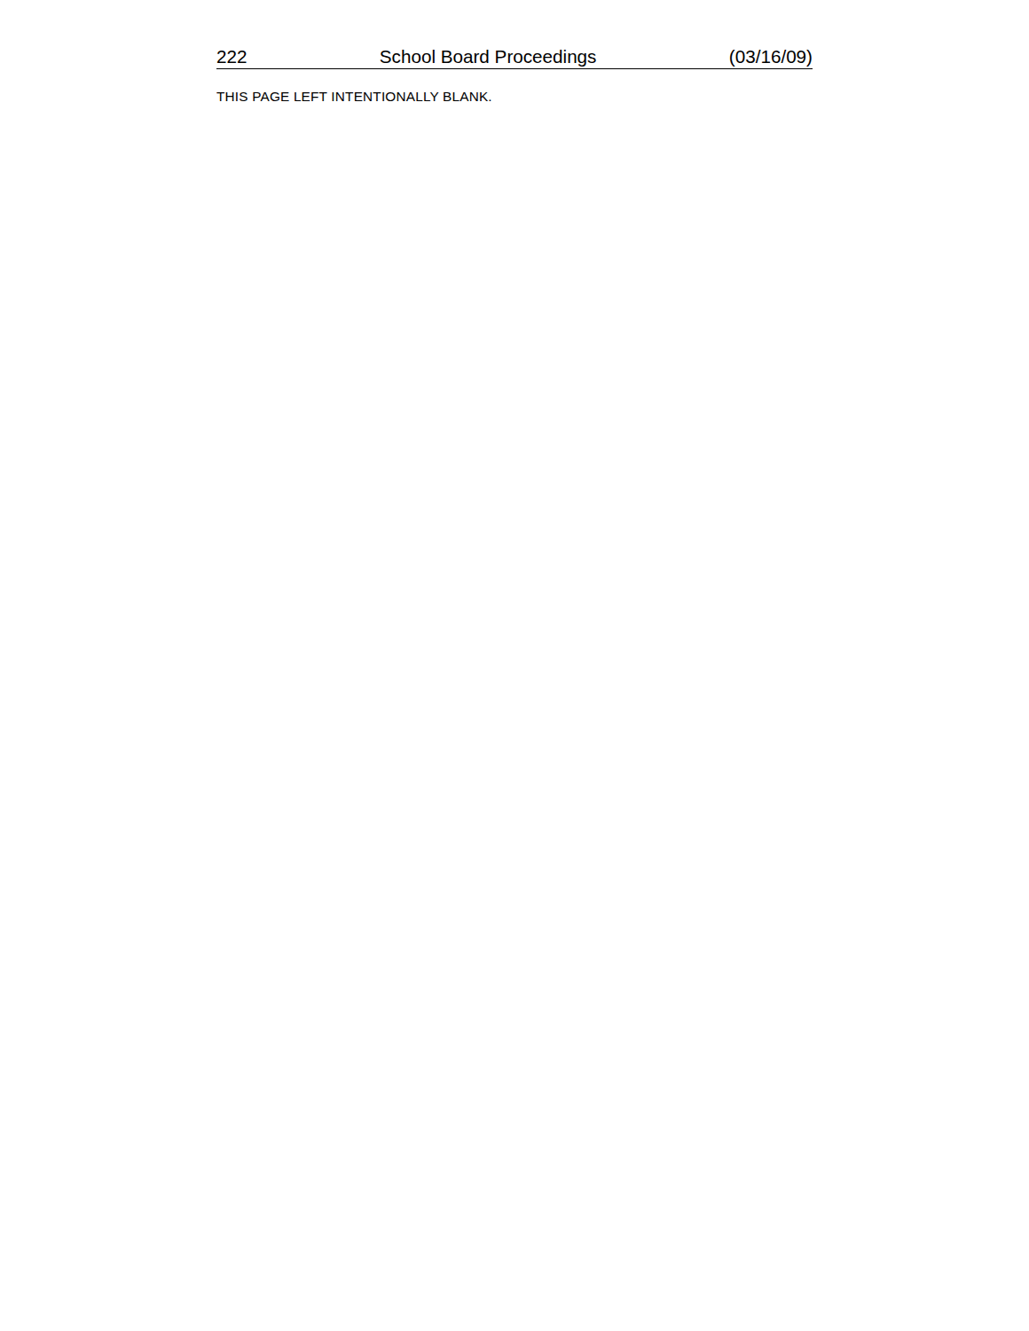222
School Board Proceedings
(03/16/09)
THIS PAGE LEFT INTENTIONALLY BLANK.